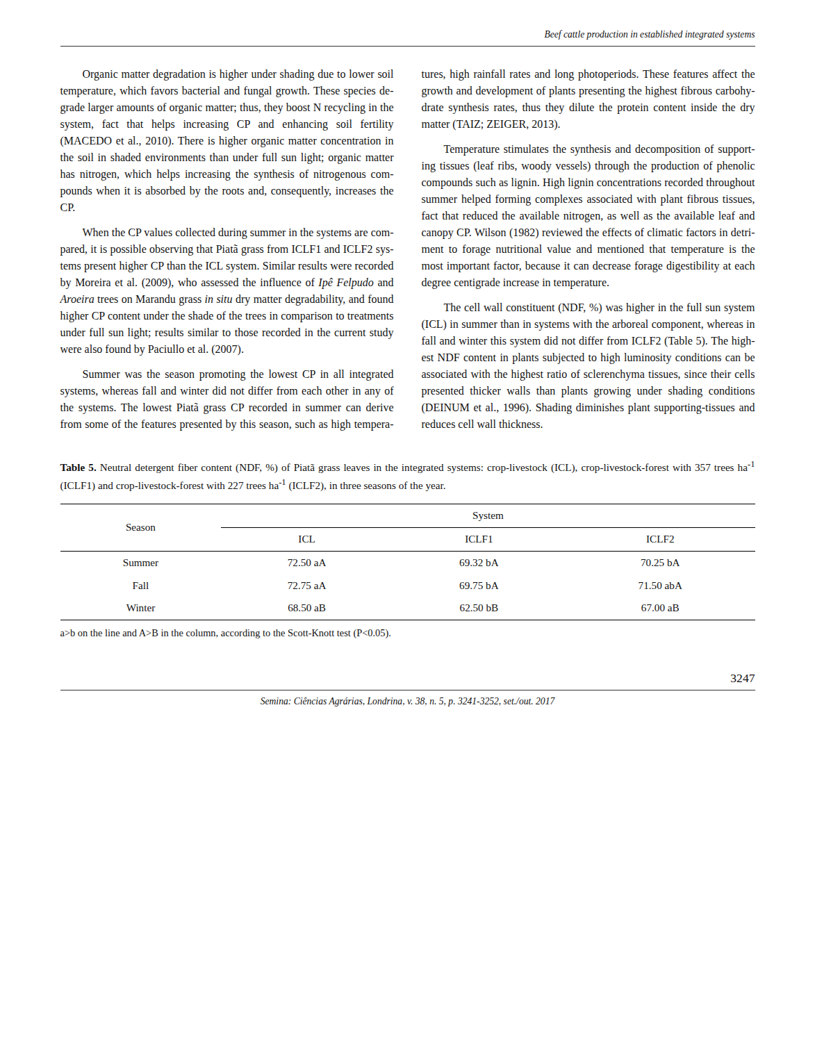Beef cattle production in established integrated systems
Organic matter degradation is higher under shading due to lower soil temperature, which favors bacterial and fungal growth. These species degrade larger amounts of organic matter; thus, they boost N recycling in the system, fact that helps increasing CP and enhancing soil fertility (MACEDO et al., 2010). There is higher organic matter concentration in the soil in shaded environments than under full sun light; organic matter has nitrogen, which helps increasing the synthesis of nitrogenous compounds when it is absorbed by the roots and, consequently, increases the CP.
When the CP values collected during summer in the systems are compared, it is possible observing that Piatã grass from ICLF1 and ICLF2 systems present higher CP than the ICL system. Similar results were recorded by Moreira et al. (2009), who assessed the influence of Ipê Felpudo and Aroeira trees on Marandu grass in situ dry matter degradability, and found higher CP content under the shade of the trees in comparison to treatments under full sun light; results similar to those recorded in the current study were also found by Paciullo et al. (2007).
Summer was the season promoting the lowest CP in all integrated systems, whereas fall and winter did not differ from each other in any of the systems. The lowest Piatã grass CP recorded in summer can derive from some of the features presented by this season, such as high temperatures, high rainfall rates and long photoperiods. These features affect the growth and development of plants presenting the highest fibrous carbohydrate synthesis rates, thus they dilute the protein content inside the dry matter (TAIZ; ZEIGER, 2013).
Temperature stimulates the synthesis and decomposition of supporting tissues (leaf ribs, woody vessels) through the production of phenolic compounds such as lignin. High lignin concentrations recorded throughout summer helped forming complexes associated with plant fibrous tissues, fact that reduced the available nitrogen, as well as the available leaf and canopy CP. Wilson (1982) reviewed the effects of climatic factors in detriment to forage nutritional value and mentioned that temperature is the most important factor, because it can decrease forage digestibility at each degree centigrade increase in temperature.
The cell wall constituent (NDF, %) was higher in the full sun system (ICL) in summer than in systems with the arboreal component, whereas in fall and winter this system did not differ from ICLF2 (Table 5). The highest NDF content in plants subjected to high luminosity conditions can be associated with the highest ratio of sclerenchyma tissues, since their cells presented thicker walls than plants growing under shading conditions (DEINUM et al., 1996). Shading diminishes plant supporting-tissues and reduces cell wall thickness.
Table 5. Neutral detergent fiber content (NDF, %) of Piatã grass leaves in the integrated systems: crop-livestock (ICL), crop-livestock-forest with 357 trees ha-1 (ICLF1) and crop-livestock-forest with 227 trees ha-1 (ICLF2), in three seasons of the year.
| Season | System |
| --- | --- |
| ICL | ICLF1 | ICLF2 |
| Summer | 72.50 aA | 69.32 bA | 70.25 bA |
| Fall | 72.75 aA | 69.75 bA | 71.50 abA |
| Winter | 68.50 aB | 62.50 bB | 67.00 aB |
a>b on the line and A>B in the column, according to the Scott-Knott test (P<0.05).
3247
Semina: Ciências Agrárias, Londrina, v. 38, n. 5, p. 3241-3252, set./out. 2017